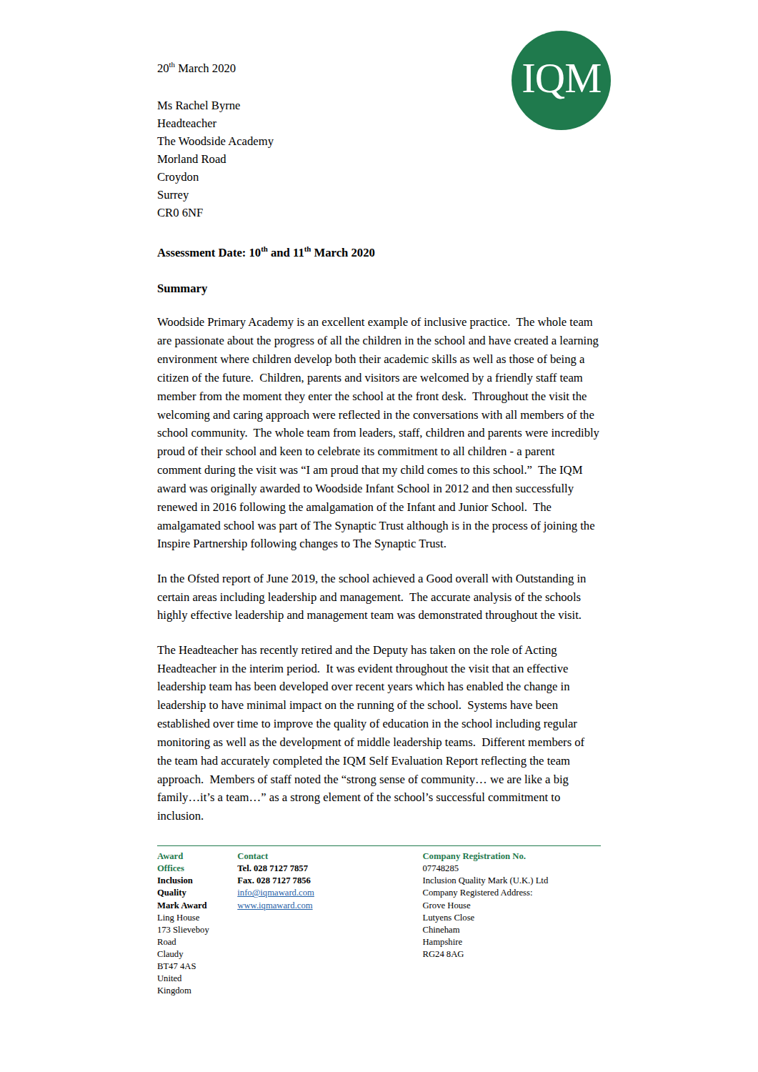IQM
20th March 2020
Ms Rachel Byrne
Headteacher
The Woodside Academy
Morland Road
Croydon
Surrey
CR0 6NF
Assessment Date: 10th and 11th March 2020
Summary
Woodside Primary Academy is an excellent example of inclusive practice. The whole team are passionate about the progress of all the children in the school and have created a learning environment where children develop both their academic skills as well as those of being a citizen of the future. Children, parents and visitors are welcomed by a friendly staff team member from the moment they enter the school at the front desk. Throughout the visit the welcoming and caring approach were reflected in the conversations with all members of the school community. The whole team from leaders, staff, children and parents were incredibly proud of their school and keen to celebrate its commitment to all children - a parent comment during the visit was “I am proud that my child comes to this school.” The IQM award was originally awarded to Woodside Infant School in 2012 and then successfully renewed in 2016 following the amalgamation of the Infant and Junior School. The amalgamated school was part of The Synaptic Trust although is in the process of joining the Inspire Partnership following changes to The Synaptic Trust.
In the Ofsted report of June 2019, the school achieved a Good overall with Outstanding in certain areas including leadership and management. The accurate analysis of the schools highly effective leadership and management team was demonstrated throughout the visit.
The Headteacher has recently retired and the Deputy has taken on the role of Acting Headteacher in the interim period. It was evident throughout the visit that an effective leadership team has been developed over recent years which has enabled the change in leadership to have minimal impact on the running of the school. Systems have been established over time to improve the quality of education in the school including regular monitoring as well as the development of middle leadership teams. Different members of the team had accurately completed the IQM Self Evaluation Report reflecting the team approach. Members of staff noted the “strong sense of community… we are like a big family…it’s a team…” as a strong element of the school’s successful commitment to inclusion.
Award Offices
Inclusion Quality Mark Award
Ling House
173 Slieveboy Road
Claudy
BT47 4AS
United Kingdom
Contact
Tel. 028 7127 7857
Fax. 028 7127 7856
info@iqmaward.com
www.iqmaward.com
Company Registration No.
07748285
Inclusion Quality Mark (U.K.) Ltd
Company Registered Address:
Grove House
Lutyens Close
Chineham
Hampshire
RG24 8AG